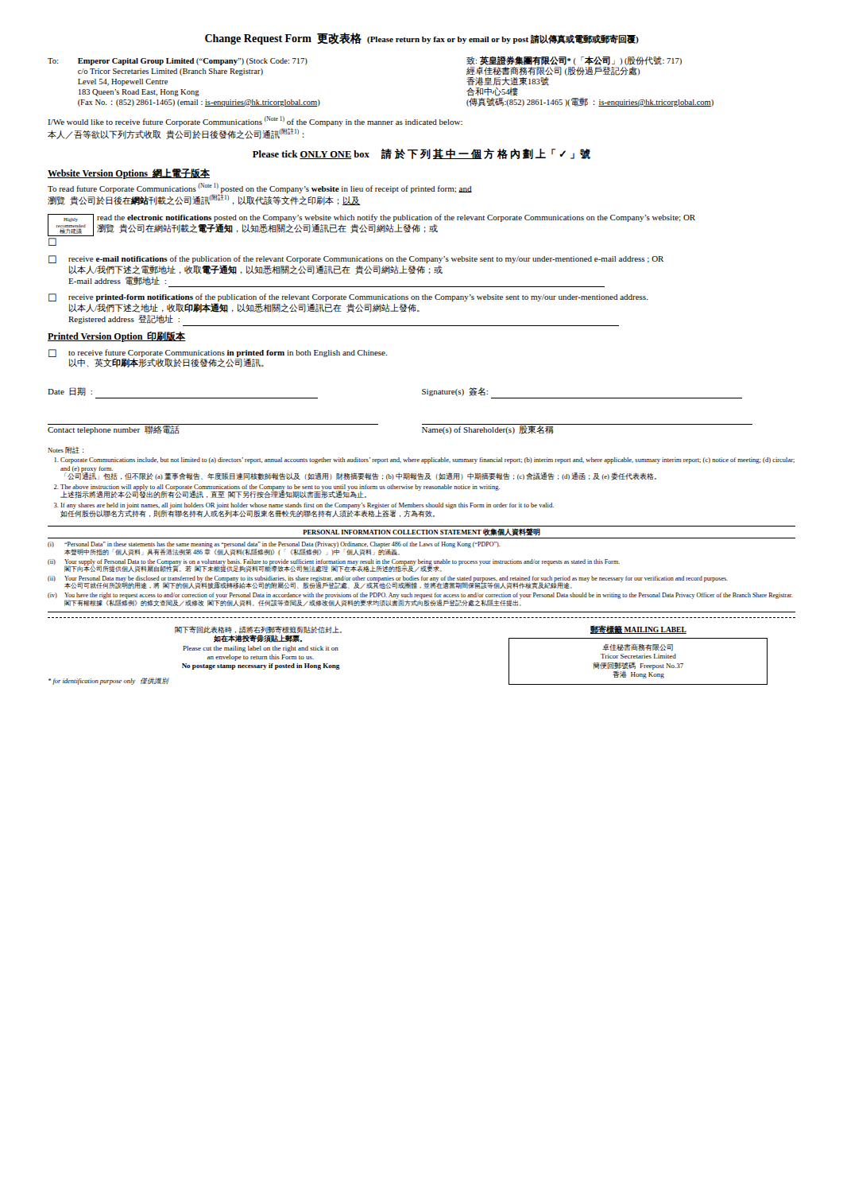Change Request Form 更改表格 (Please return by fax or by email or by post 請以傳真或電郵或郵寄回覆)
| To: | Emperor Capital Group Limited (“ Company ”) (Stock Code: 717) | 致: 英皇證券集團有限公司* (「 本公司 」) (股份代號: 717) |
| | c/o Tricor Secretaries Limited (Branch Share Registrar) | 經卓佳秘書商務有限公司 (股份過戶登記分處) |
| | Level 54, Hopewell Centre | 香港皇后大道東183號 |
| | 183 Queen’s Road East, Hong Kong | 合和中心54樓 |
| | (Fax No.：(852) 2861-1465) (email : is-enquiries@hk.tricorglobal.com ) | (傳真號碼:(852) 2861-1465 )(電郵 ： is-enquiries@hk.tricorglobal.com ) |
I/We would like to receive future Corporate Communications (Note 1) of the Company in the manner as indicated below:
本人／吾等欲以下列方式收取 貴公司於日後發佈之公司通訊(附註1)：
Please tick ONLY ONE box 請 於 下 列 其 中 一 個 方 格 內 劃 上「 ✓ 」號
Website Version Options 網上電子版本
To read future Corporate Communications (Note 1) posted on the Company’s website in lieu of receipt of printed form; and
瀏覽 貴公司於日後在網站刊載之公司通訊(附註1)，以取代該等文件之印刷本；以及
Highly
recommended
極力建議
☐
read the electronic notifications posted on the Company’s website which notify the publication of the relevant Corporate Communications on the Company’s website; OR
瀏覽 貴公司在網站刊載之電子通知，以知悉相關之公司通訊已在 貴公司網站上發佈；或
☐
receive e-mail notifications of the publication of the relevant Corporate Communications on the Company’s website sent to my/our under-mentioned e-mail address ; OR
以本人/我們下述之電郵地址，收取電子通知，以知悉相關之公司通訊已在 貴公司網站上發佈；或
E-mail address 電郵地址 :
☐
receive printed-form notifications of the publication of the relevant Corporate Communications on the Company’s website sent to my/our under-mentioned address.
以本人/我們下述之地址，收取印刷本通知，以知悉相關之公司通訊已在 貴公司網站上發佈。
Registered address 登記地址 :
Printed Version Option 印刷版本
☐
to receive future Corporate Communications in printed form in both English and Chinese.
以中、英文印刷本形式收取於日後發佈之公司通訊。
Date 日期 :
Signature(s) 簽名:
Contact telephone number 聯絡電話
Name(s) of Shareholder(s) 股東名稱
Notes 附註：
Corporate Communications include, but not limited to (a) directors’ report, annual accounts together with auditors’ report and, where applicable, summary financial report; (b) interim report and, where applicable, summary interim report; (c) notice of meeting; (d) circular; and (e) proxy form.
「公司通訊」包括，但不限於 (a) 董事會報告、年度賬目連同核數師報告以及（如適用）財務摘要報告；(b) 中期報告及（如適用）中期摘要報告；(c) 會議通告；(d) 通函；及 (e) 委任代表表格。
The above instruction will apply to all Corporate Communications of the Company to be sent to you until you inform us otherwise by reasonable notice in writing.
上述指示將適用於本公司發出的所有公司通訊，直至 閣下另行按合理通知期以書面形式通知為止。
If any shares are held in joint names, all joint holders OR joint holder whose name stands first on the Company’s Register of Members should sign this Form in order for it to be valid.
如任何股份以聯名方式持有，則所有聯名持有人或名列本公司股東名冊較先的聯名持有人須於本表格上簽署，方為有效。
PERSONAL INFORMATION COLLECTION STATEMENT 收集個人資料聲明
| (i) | “Personal Data” in these statements has the same meaning as “personal data” in the Personal Data (Privacy) Ordinance, Chapter 486 of the Laws of Hong Kong (“PDPO”). 本聲明中所指的「個人資料」具有香港法例第 486 章《個人資料(私隱條例)》(「《私隱條例》」)中「個人資料」的涵義。 |
| (ii) | Your supply of Personal Data to the Company is on a voluntary basis. Failure to provide sufficient information may result in the Company being unable to process your instructions and/or requests as stated in this Form. 閣下向本公司所提供個人資料屬自願性質。若 閣下未能提供足夠資料可能導致本公司無法處理 閣下在本表格上所述的指示及／或要求。 |
| (ii) | Your Personal Data may be disclosed or transferred by the Company to its subsidiaries, its share registrar, and/or other companies or bodies for any of the stated purposes, and retained for such period as may be necessary for our verification and record purposes. 本公司可就任何所說明的用途，將 閣下的個人資料披露或轉移給本公司的附屬公司、股份過戶登記處、及／或其他公司或團體，並將在適當期間保留該等個人資料作核實及紀錄用途。 |
| (iv) | You have the right to request access to and/or correction of your Personal Data in accordance with the provisions of the PDPO. Any such request for access to and/or correction of your Personal Data should be in writing to the Personal Data Privacy Officer of the Branch Share Registrar. 閣下有權根據《私隱條例》的條文查閱及／或修改 閣下的個人資料。任何該等查閱及／或修改個人資料的要求均須以書面方式向股份過戶登記分處之私隱主任提出。 |
閣下寄回此表格時，請將右列郵寄標籤剪貼於信封上。
如在本港投寄毋須貼上郵票。
Please cut the mailing label on the right and stick it on
an envelope to return this Form to us.
No postage stamp necessary if posted in Hong Kong
* for identification purpose only 僅供識別
郵寄標籤 MAILING LABEL
卓佳秘書商務有限公司
Tricor Secretaries Limited
簡便回郵號碼 Freepost No.37
香港 Hong Kong